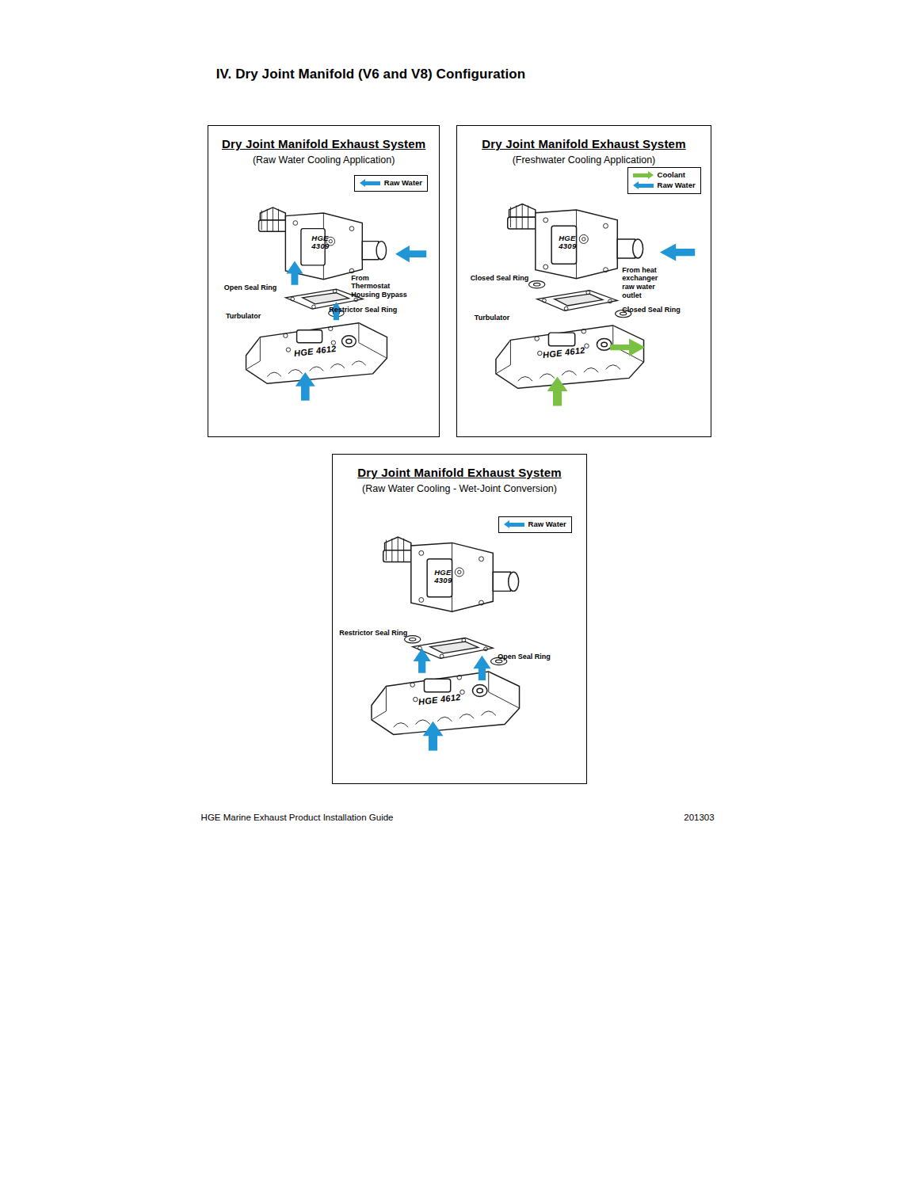IV. Dry Joint Manifold (V6 and V8) Configuration
Dry Joint Manifold Exhaust System
(Raw Water Cooling Application)
Raw Water
HGE
4309
HGE 4612
From
Thermostat
Housing Bypass
Open Seal Ring
Restrictor Seal Ring
Turbulator
Dry Joint Manifold Exhaust System
(Freshwater Cooling Application)
Coolant
Raw Water
HGE
4309
HGE 4612
From heat
exchanger
raw water
outlet
Closed Seal Ring
Closed Seal Ring
Turbulator
Dry Joint Manifold Exhaust System
(Raw Water Cooling - Wet-Joint Conversion)
Raw Water
HGE
4309
HGE 4612
Restrictor Seal Ring
Open Seal Ring
HGE Marine Exhaust Product Installation Guide
201303